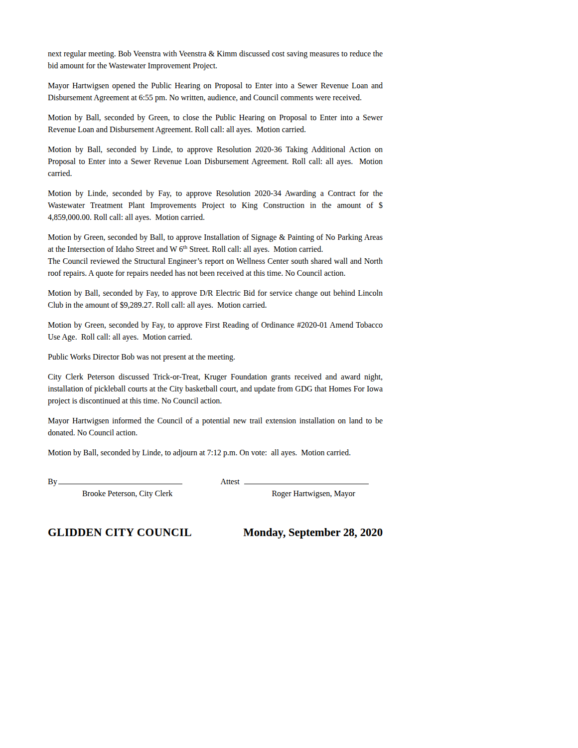next regular meeting. Bob Veenstra with Veenstra & Kimm discussed cost saving measures to reduce the bid amount for the Wastewater Improvement Project.
Mayor Hartwigsen opened the Public Hearing on Proposal to Enter into a Sewer Revenue Loan and Disbursement Agreement at 6:55 pm. No written, audience, and Council comments were received.
Motion by Ball, seconded by Green, to close the Public Hearing on Proposal to Enter into a Sewer Revenue Loan and Disbursement Agreement. Roll call: all ayes. Motion carried.
Motion by Ball, seconded by Linde, to approve Resolution 2020-36 Taking Additional Action on Proposal to Enter into a Sewer Revenue Loan Disbursement Agreement. Roll call: all ayes. Motion carried.
Motion by Linde, seconded by Fay, to approve Resolution 2020-34 Awarding a Contract for the Wastewater Treatment Plant Improvements Project to King Construction in the amount of $ 4,859,000.00. Roll call: all ayes. Motion carried.
Motion by Green, seconded by Ball, to approve Installation of Signage & Painting of No Parking Areas at the Intersection of Idaho Street and W 6th Street. Roll call: all ayes. Motion carried.
The Council reviewed the Structural Engineer’s report on Wellness Center south shared wall and North roof repairs. A quote for repairs needed has not been received at this time. No Council action.
Motion by Ball, seconded by Fay, to approve D/R Electric Bid for service change out behind Lincoln Club in the amount of $9,289.27. Roll call: all ayes. Motion carried.
Motion by Green, seconded by Fay, to approve First Reading of Ordinance #2020-01 Amend Tobacco Use Age. Roll call: all ayes. Motion carried.
Public Works Director Bob was not present at the meeting.
City Clerk Peterson discussed Trick-or-Treat, Kruger Foundation grants received and award night, installation of pickleball courts at the City basketball court, and update from GDG that Homes For Iowa project is discontinued at this time. No Council action.
Mayor Hartwigsen informed the Council of a potential new trail extension installation on land to be donated. No Council action.
Motion by Ball, seconded by Linde, to adjourn at 7:12 p.m. On vote: all ayes. Motion carried.
| By | | Attest | |
| | Brooke Peterson, City Clerk | | Roger Hartwigsen, Mayor |
GLIDDEN CITY COUNCIL Monday, September 28, 2020